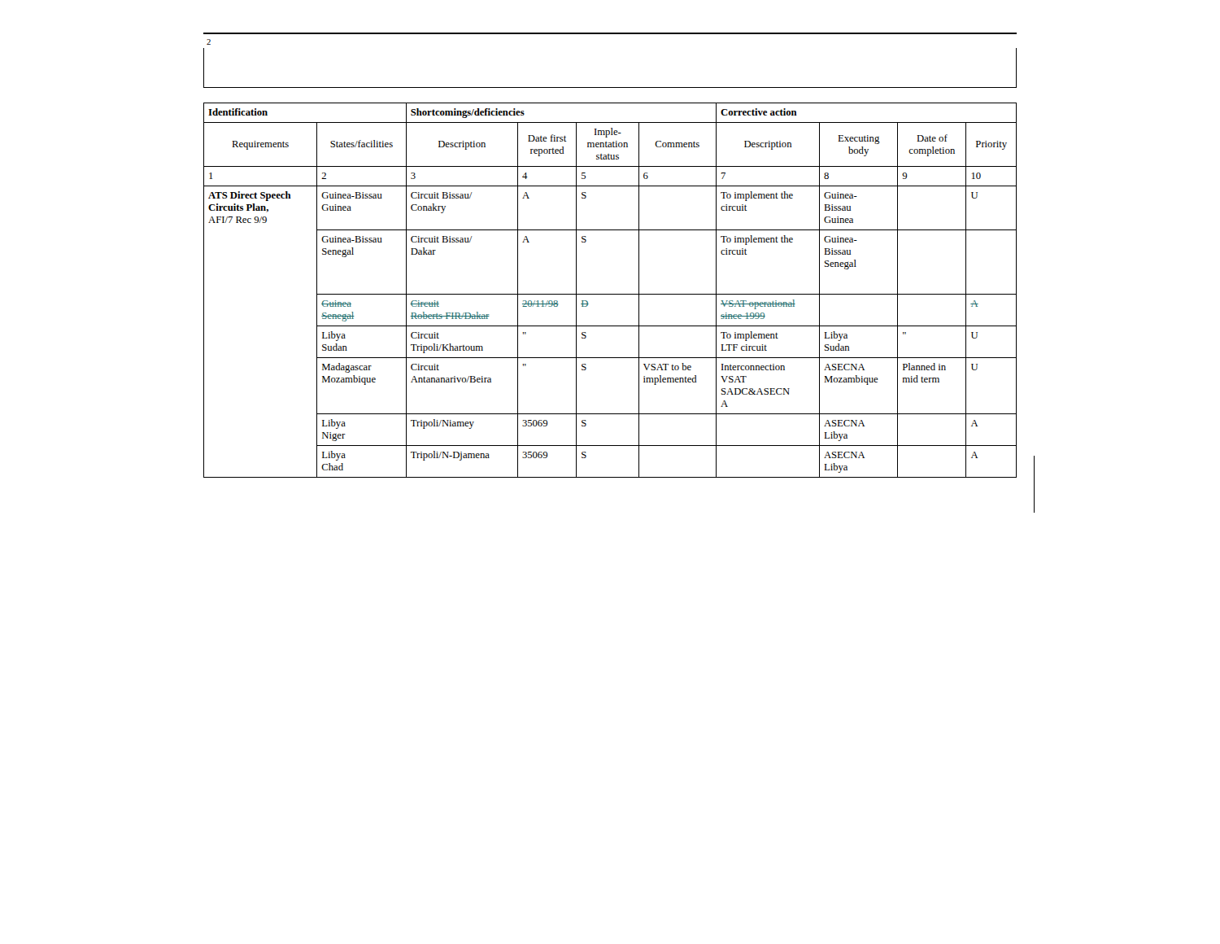2
| Identification | Shortcomings/deficiencies | Corrective action |
| --- | --- | --- |
| Requirements | States/facilities | Description | Date first reported | Imple‑ mentation status | Comments | Description | Executing body | Date of completion | Priority |
| 1 | 2 | 3 | 4 | 5 | 6 | 7 | 8 | 9 | 10 |
| ATS Direct Speech Circuits Plan, AFI/7 Rec 9/9 | Guinea-Bissau Guinea | Circuit Bissau/ Conakry | A | S | | To implement the circuit | Guinea- Bissau Guinea | | U |
| Guinea-Bissau Senegal | Circuit Bissau/ Dakar | A | S | | To implement the circuit | Guinea- Bissau Senegal | | |
| | Guinea Senegal | Circuit Roberts FIR/Dakar | 20/11/98 | D | | VSAT operational since 1999 | | | A |
| | Libya Sudan | Circuit Tripoli/Khartoum | " | S | | To implement LTF circuit | Libya Sudan | " | U |
| | Madagascar Mozambique | Circuit Antananarivo/Beira | " | S | VSAT to be implemented | Interconnection VSAT SADC&ASECN A | ASECNA Mozambique | Planned in mid term | U |
| | Libya Niger | Tripoli/Niamey | 35069 | S | | | ASECNA Libya | | A |
| | Libya Chad | Tripoli/N‑Djamena | 35069 | S | | | ASECNA Libya | | A |